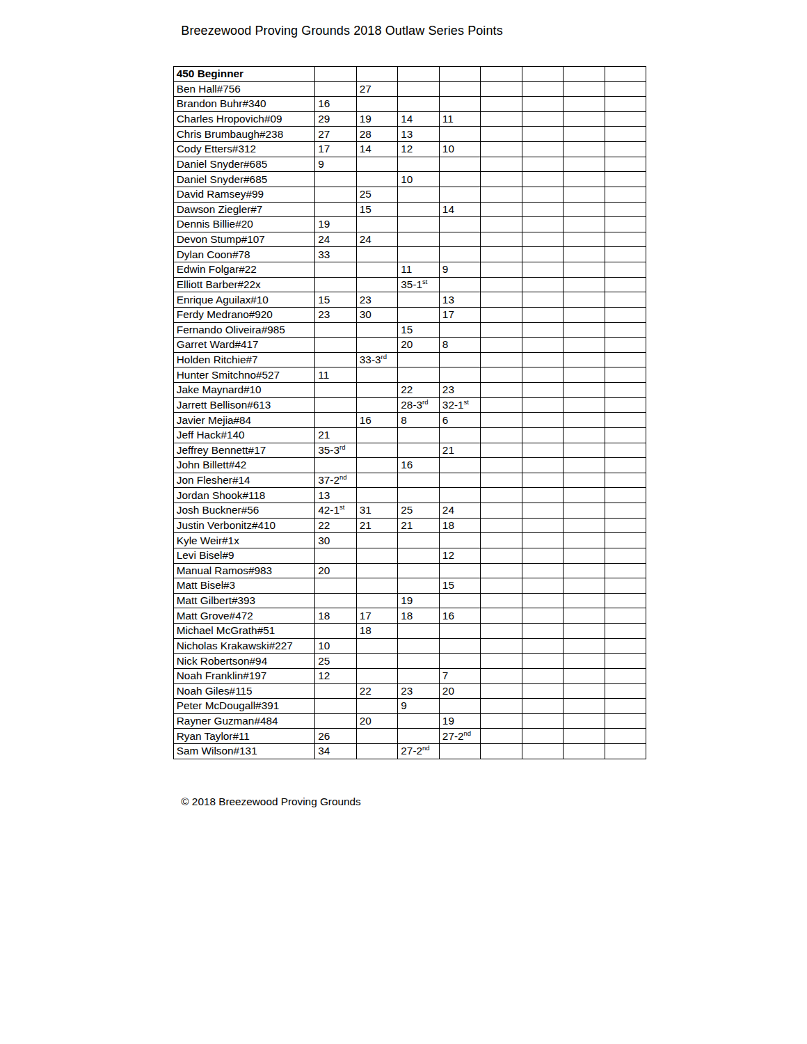Breezewood Proving Grounds 2018 Outlaw Series Points
| 450 Beginner | | | | | | | | |
| Ben Hall#756 | | 27 | | | | | | |
| Brandon Buhr#340 | 16 | | | | | | | |
| Charles Hropovich#09 | 29 | 19 | 14 | 11 | | | | |
| Chris Brumbaugh#238 | 27 | 28 | 13 | | | | | |
| Cody Etters#312 | 17 | 14 | 12 | 10 | | | | |
| Daniel Snyder#685 | 9 | | | | | | | |
| Daniel Snyder#685 | | | 10 | | | | | |
| David Ramsey#99 | | 25 | | | | | | |
| Dawson Ziegler#7 | | 15 | | 14 | | | | |
| Dennis Billie#20 | 19 | | | | | | | |
| Devon Stump#107 | 24 | 24 | | | | | | |
| Dylan Coon#78 | 33 | | | | | | | |
| Edwin Folgar#22 | | | 11 | 9 | | | | |
| Elliott Barber#22x | | | 35-1 st | | | | | |
| Enrique Aguilax#10 | 15 | 23 | | 13 | | | | |
| Ferdy Medrano#920 | 23 | 30 | | 17 | | | | |
| Fernando Oliveira#985 | | | 15 | | | | | |
| Garret Ward#417 | | | 20 | 8 | | | | |
| Holden Ritchie#7 | | 33-3 rd | | | | | | |
| Hunter Smitchno#527 | 11 | | | | | | | |
| Jake Maynard#10 | | | 22 | 23 | | | | |
| Jarrett Bellison#613 | | | 28-3 rd | 32-1 st | | | | |
| Javier Mejia#84 | | 16 | 8 | 6 | | | | |
| Jeff Hack#140 | 21 | | | | | | | |
| Jeffrey Bennett#17 | 35-3 rd | | | 21 | | | | |
| John Billett#42 | | | 16 | | | | | |
| Jon Flesher#14 | 37-2 nd | | | | | | | |
| Jordan Shook#118 | 13 | | | | | | | |
| Josh Buckner#56 | 42-1 st | 31 | 25 | 24 | | | | |
| Justin Verbonitz#410 | 22 | 21 | 21 | 18 | | | | |
| Kyle Weir#1x | 30 | | | | | | | |
| Levi Bisel#9 | | | | 12 | | | | |
| Manual Ramos#983 | 20 | | | | | | | |
| Matt Bisel#3 | | | | 15 | | | | |
| Matt Gilbert#393 | | | 19 | | | | | |
| Matt Grove#472 | 18 | 17 | 18 | 16 | | | | |
| Michael McGrath#51 | | 18 | | | | | | |
| Nicholas Krakawski#227 | 10 | | | | | | | |
| Nick Robertson#94 | 25 | | | | | | | |
| Noah Franklin#197 | 12 | | | 7 | | | | |
| Noah Giles#115 | | 22 | 23 | 20 | | | | |
| Peter McDougall#391 | | | 9 | | | | | |
| Rayner Guzman#484 | | 20 | | 19 | | | | |
| Ryan Taylor#11 | 26 | | | 27-2 nd | | | | |
| Sam Wilson#131 | 34 | | 27-2 nd | | | | | |
© 2018 Breezewood Proving Grounds